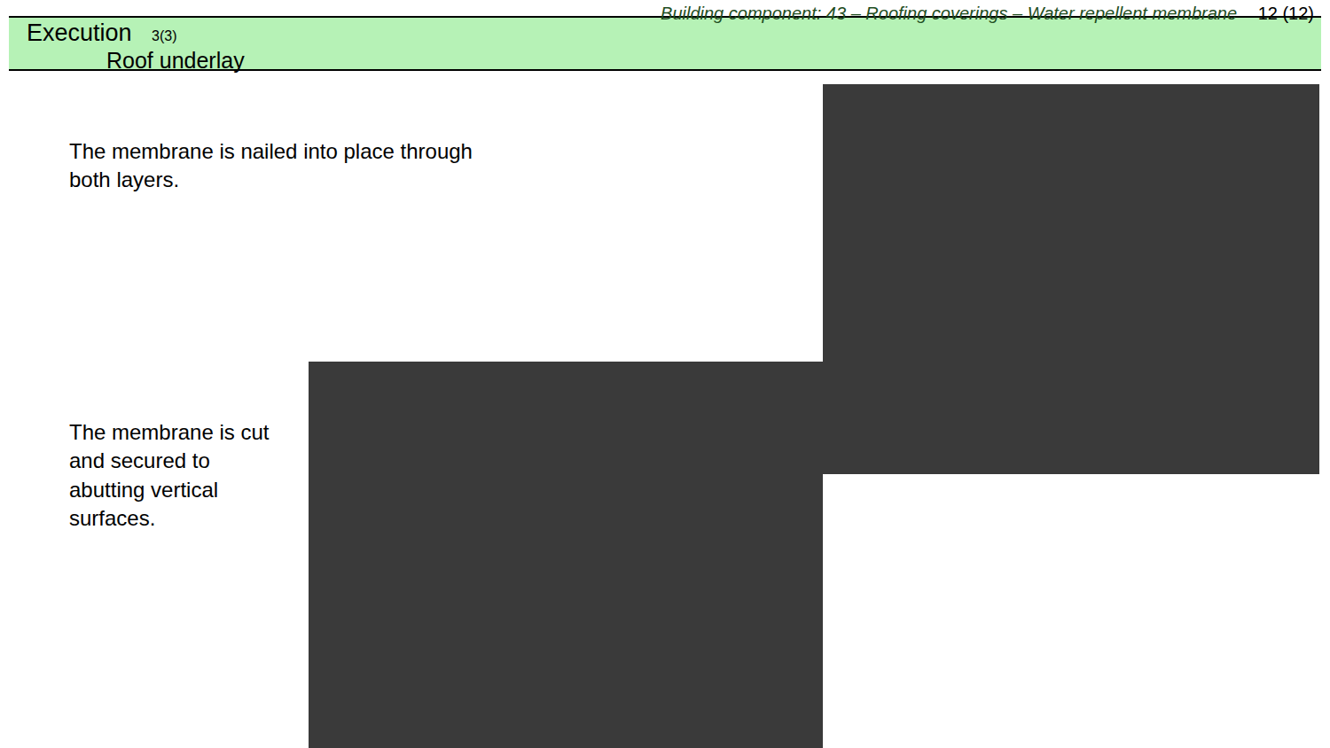Execution 3(3)
Roof underlay
Building component: 43 – Roofing coverings – Water repellent membrane 12 (12)
The membrane is nailed into place through both layers.
The membrane is cut and secured to abutting vertical surfaces.